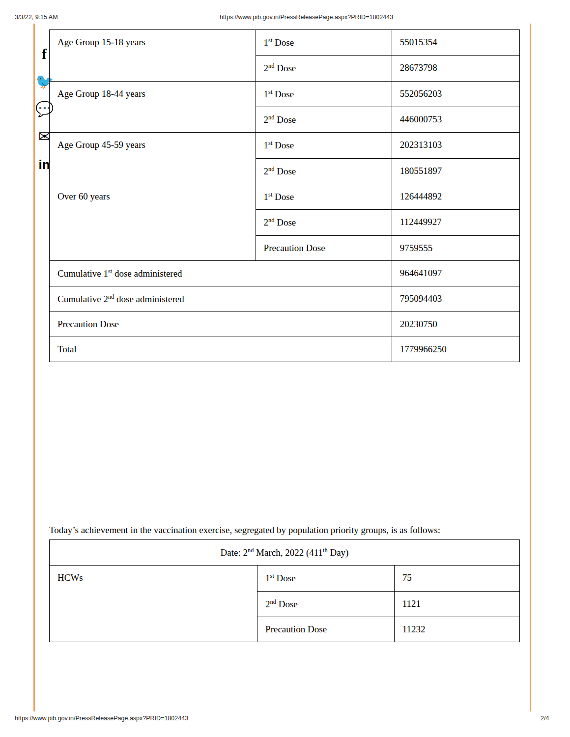3/3/22, 9:15 AM
https://www.pib.gov.in/PressReleasePage.aspx?PRID=1802443
| Age Group 15-18 years | 1 st Dose | 55015354 |
| 2 nd Dose | 28673798 |
| Age Group 18-44 years | 1 st Dose | 552056203 |
| 2 nd Dose | 446000753 |
| Age Group 45-59 years | 1 st Dose | 202313103 |
| 2 nd Dose | 180551897 |
| Over 60 years | 1 st Dose | 126444892 |
| 2 nd Dose | 112449927 |
| Precaution Dose | 9759555 |
| Cumulative 1 st dose administered | 964641097 |
| Cumulative 2 nd dose administered | 795094403 |
| Precaution Dose | 20230750 |
| Total | 1779966250 |
Today’s achievement in the vaccination exercise, segregated by population priority groups, is as follows:
| Date: 2 nd March, 2022 (411 th Day) |
| HCWs | 1 st Dose | 75 |
| 2 nd Dose | 1121 |
| Precaution Dose | 11232 |
https://www.pib.gov.in/PressReleasePage.aspx?PRID=1802443
2/4